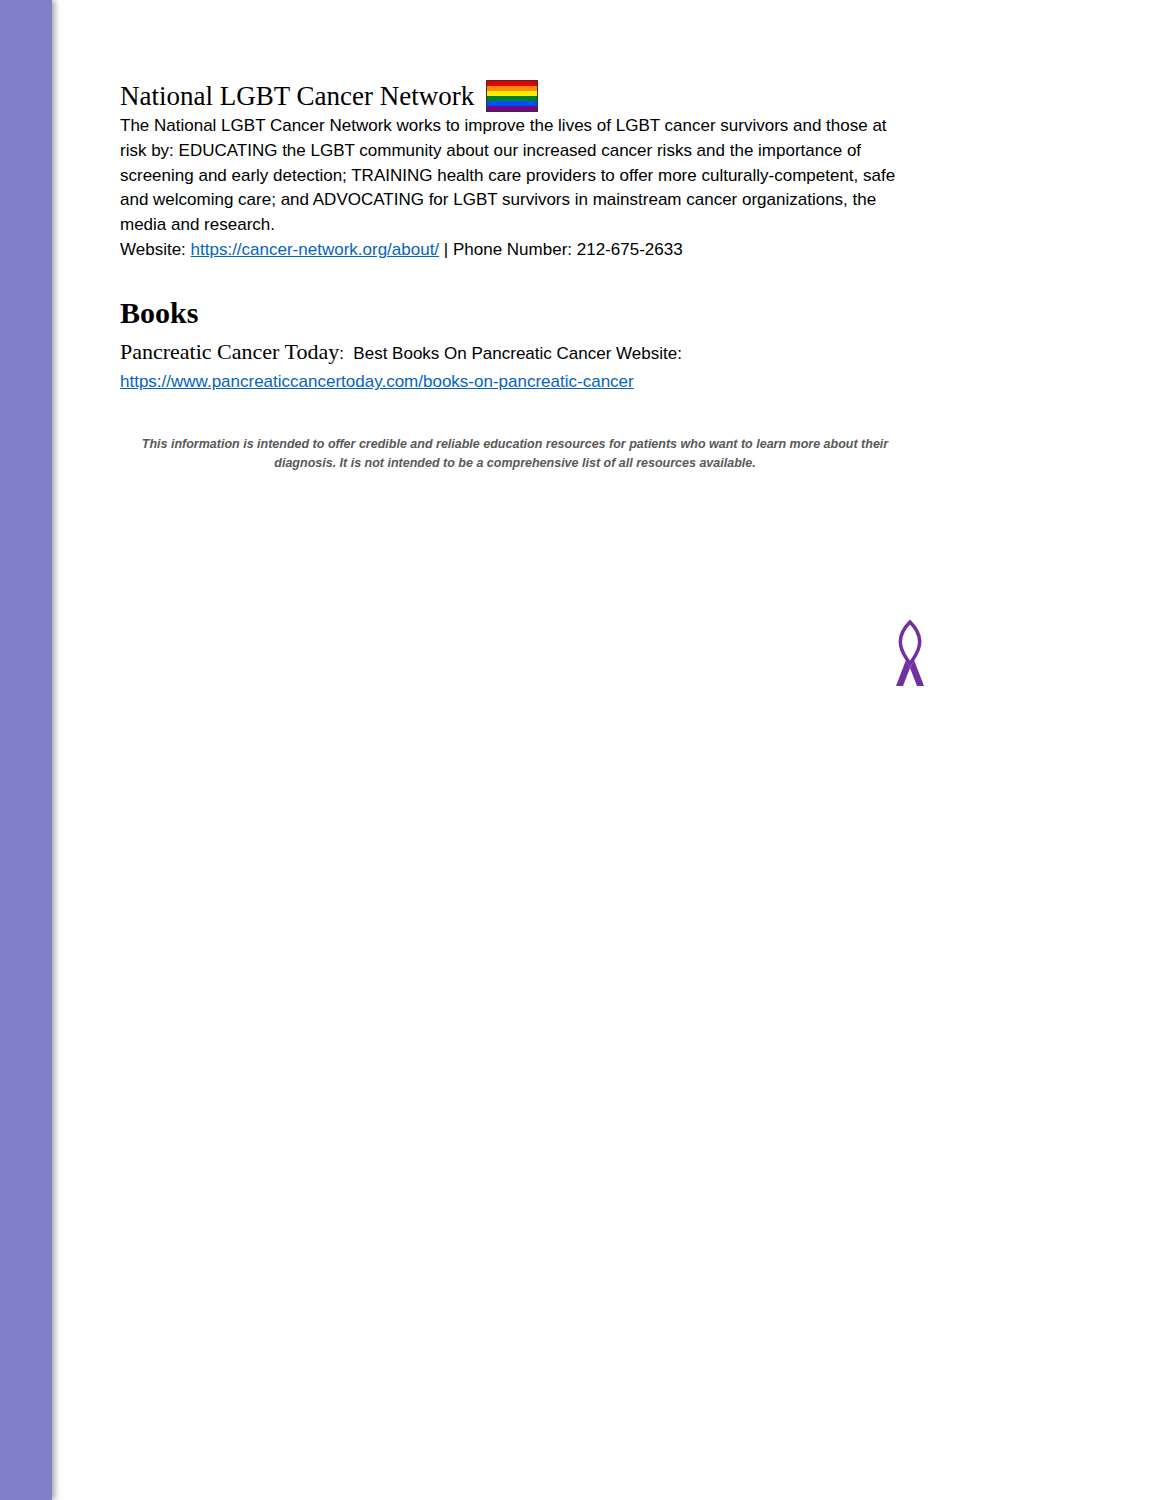National LGBT Cancer Network
The National LGBT Cancer Network works to improve the lives of LGBT cancer survivors and those at risk by: EDUCATING the LGBT community about our increased cancer risks and the importance of screening and early detection; TRAINING health care providers to offer more culturally-competent, safe and welcoming care; and ADVOCATING for LGBT survivors in mainstream cancer organizations, the media and research.
Website: https://cancer-network.org/about/ | Phone Number: 212-675-2633
Books
Pancreatic Cancer Today: Best Books On Pancreatic Cancer Website: https://www.pancreaticcancertoday.com/books-on-pancreatic-cancer
This information is intended to offer credible and reliable education resources for patients who want to learn more about their diagnosis. It is not intended to be a comprehensive list of all resources available.